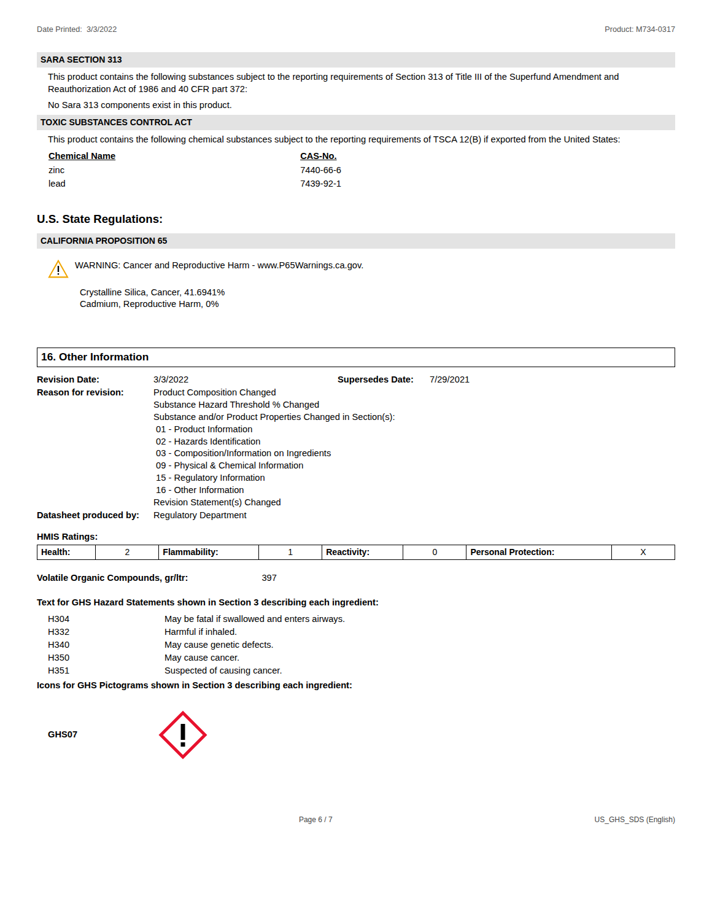Date Printed: 3/3/2022
Product: M734-0317
SARA SECTION 313
This product contains the following substances subject to the reporting requirements of Section 313 of Title III of the Superfund Amendment and Reauthorization Act of 1986 and 40 CFR part 372:
No Sara 313 components exist in this product.
TOXIC SUBSTANCES CONTROL ACT
This product contains the following chemical substances subject to the reporting requirements of TSCA 12(B) if exported from the United States:
| Chemical Name | CAS-No. |
| --- | --- |
| zinc | 7440-66-6 |
| lead | 7439-92-1 |
U.S. State Regulations:
CALIFORNIA PROPOSITION 65
WARNING: Cancer and Reproductive Harm - www.P65Warnings.ca.gov.
Crystalline Silica, Cancer, 41.6941%
Cadmium, Reproductive Harm, 0%
16. Other Information
| Revision Date: | 3/3/2022 | Supersedes Date: | 7/29/2021 |
| Reason for revision: | Product Composition Changed Substance Hazard Threshold % Changed Substance and/or Product Properties Changed in Section(s): 01 - Product Information 02 - Hazards Identification 03 - Composition/Information on Ingredients 09 - Physical & Chemical Information 15 - Regulatory Information 16 - Other Information Revision Statement(s) Changed |
| Datasheet produced by: | Regulatory Department |
HMIS Ratings:
| Health: | 2 | Flammability: | 1 | Reactivity: | 0 | Personal Protection: | X |
Volatile Organic Compounds, gr/ltr:397
Text for GHS Hazard Statements shown in Section 3 describing each ingredient:
| H304 | May be fatal if swallowed and enters airways. |
| H332 | Harmful if inhaled. |
| H340 | May cause genetic defects. |
| H350 | May cause cancer. |
| H351 | Suspected of causing cancer. |
Icons for GHS Pictograms shown in Section 3 describing each ingredient:
GHS07
Page 6 / 7
US_GHS_SDS (English)